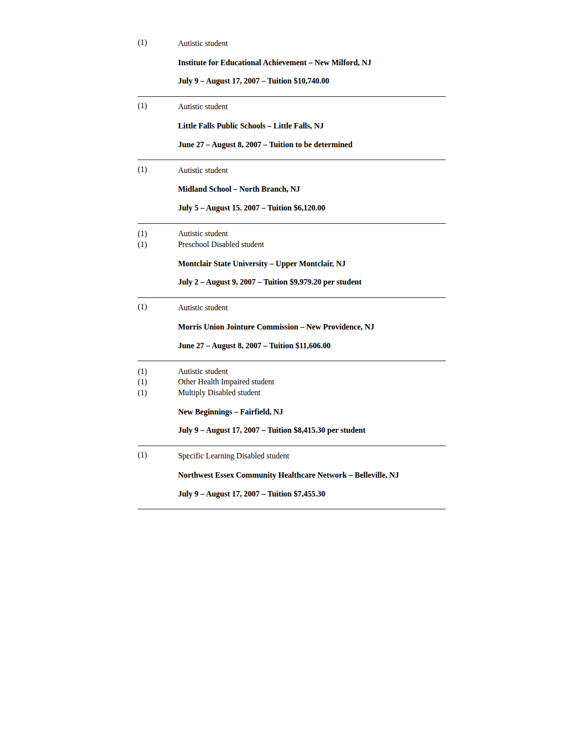| (1) | Autistic student Institute for Educational Achievement – New Milford, NJ July 9 – August 17, 2007 – Tuition $10,740.00 |
| (1) | Autistic student Little Falls Public Schools – Little Falls, NJ June 27 – August 8, 2007 – Tuition to be determined |
| (1) | Autistic student Midland School – North Branch, NJ July 5 – August 15. 2007 – Tuition $6,120.00 |
| (1) (1) | Autistic student Preschool Disabled student Montclair State University – Upper Montclair, NJ July 2 – August 9, 2007 – Tuition $9,979.20 per student |
| (1) | Autistic student Morris Union Jointure Commission – New Providence, NJ June 27 – August 8, 2007 – Tuition $11,606.00 |
| (1) (1) (1) | Autistic student Other Health Impaired student Multiply Disabled student New Beginnings – Fairfield, NJ July 9 – August 17, 2007 – Tuition $8,415.30 per student |
| (1) | Specific Learning Disabled student Northwest Essex Community Healthcare Network – Belleville, NJ July 9 – August 17, 2007 – Tuition $7,455.30 |